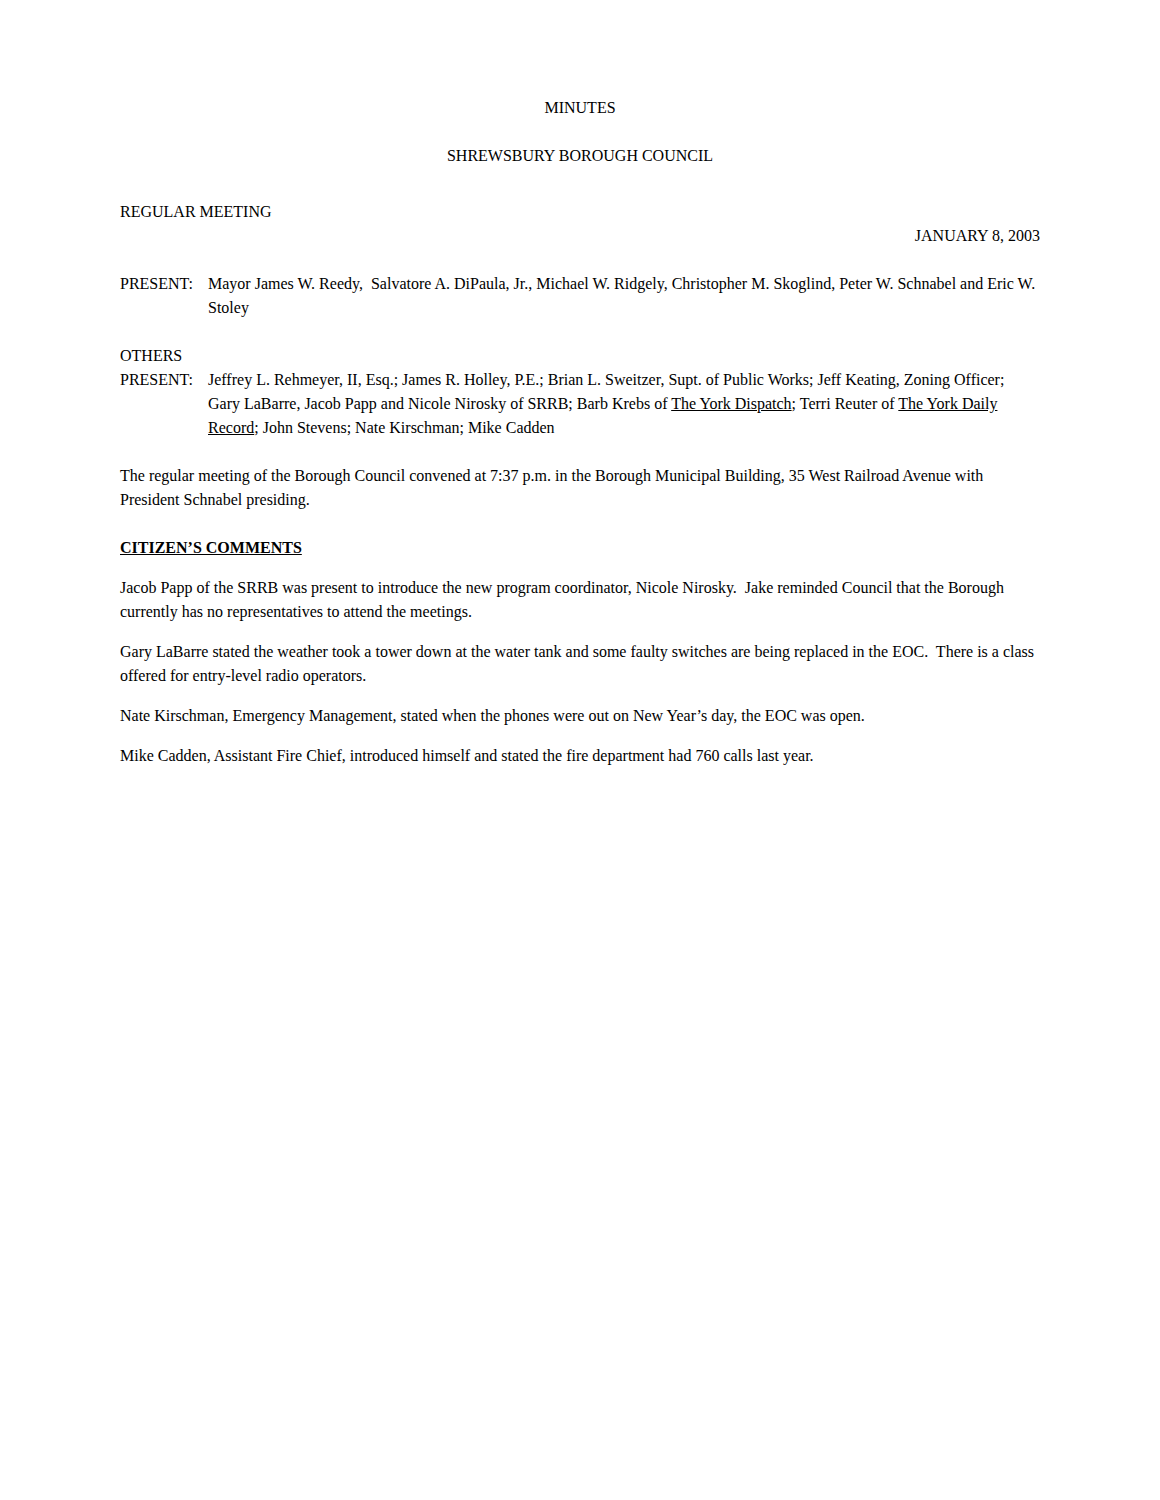MINUTES
SHREWSBURY BOROUGH COUNCIL
REGULAR MEETING
JANUARY 8, 2003
| PRESENT: | Mayor James W. Reedy, Salvatore A. DiPaula, Jr., Michael W. Ridgely, Christopher M. Skoglind, Peter W. Schnabel and Eric W. Stoley |
OTHERS
| PRESENT: | Jeffrey L. Rehmeyer, II, Esq.; James R. Holley, P.E.; Brian L. Sweitzer, Supt. of Public Works; Jeff Keating, Zoning Officer; Gary LaBarre, Jacob Papp and Nicole Nirosky of SRRB; Barb Krebs of The York Dispatch ; Terri Reuter of The York Daily Record ; John Stevens; Nate Kirschman; Mike Cadden |
The regular meeting of the Borough Council convened at 7:37 p.m. in the Borough Municipal Building, 35 West Railroad Avenue with President Schnabel presiding.
CITIZEN’S COMMENTS
Jacob Papp of the SRRB was present to introduce the new program coordinator, Nicole Nirosky. Jake reminded Council that the Borough currently has no representatives to attend the meetings.
Gary LaBarre stated the weather took a tower down at the water tank and some faulty switches are being replaced in the EOC. There is a class offered for entry-level radio operators.
Nate Kirschman, Emergency Management, stated when the phones were out on New Year’s day, the EOC was open.
Mike Cadden, Assistant Fire Chief, introduced himself and stated the fire department had 760 calls last year.